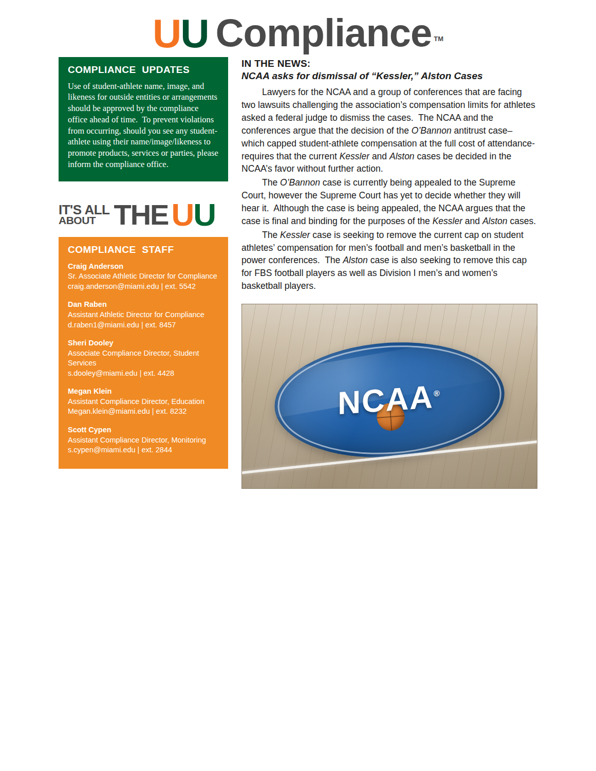UU Compliance TM
COMPLIANCE UPDATES
Use of student-athlete name, image, and likeness for outside entities or arrangements should be approved by the compliance office ahead of time. To prevent violations from occurring, should you see any student-athlete using their name/image/likeness to promote products, services or parties, please inform the compliance office.
IT'S ALLABOUT THE UU
COMPLIANCE STAFF
Craig Anderson Sr. Associate Athletic Director for Compliance
craig.anderson@miami.edu | ext. 5542
Dan Raben Assistant Athletic Director for Compliance
d.raben1@miami.edu | ext. 8457
Sheri Dooley Associate Compliance Director, Student Services
s.dooley@miami.edu | ext. 4428
Megan Klein Assistant Compliance Director, Education
Megan.klein@miami.edu | ext. 8232
Scott Cypen Assistant Compliance Director, Monitoring
s.cypen@miami.edu | ext. 2844
IN THE NEWS:
NCAA asks for dismissal of “Kessler,” Alston Cases
Lawyers for the NCAA and a group of conferences that are facing two lawsuits challenging the association’s compensation limits for athletes asked a federal judge to dismiss the cases. The NCAA and the conferences argue that the decision of the O’Bannon antitrust case– which capped student-athlete compensation at the full cost of attendance- requires that the current Kessler and Alston cases be decided in the NCAA’s favor without further action.
The O’Bannon case is currently being appealed to the Supreme Court, however the Supreme Court has yet to decide whether they will hear it. Although the case is being appealed, the NCAA argues that the case is final and binding for the purposes of the Kessler and Alston cases.
The Kessler case is seeking to remove the current cap on student athletes’ compensation for men’s football and men’s basketball in the power conferences. The Alston case is also seeking to remove this cap for FBS football players as well as Division I men’s and women’s basketball players.
NCAA®